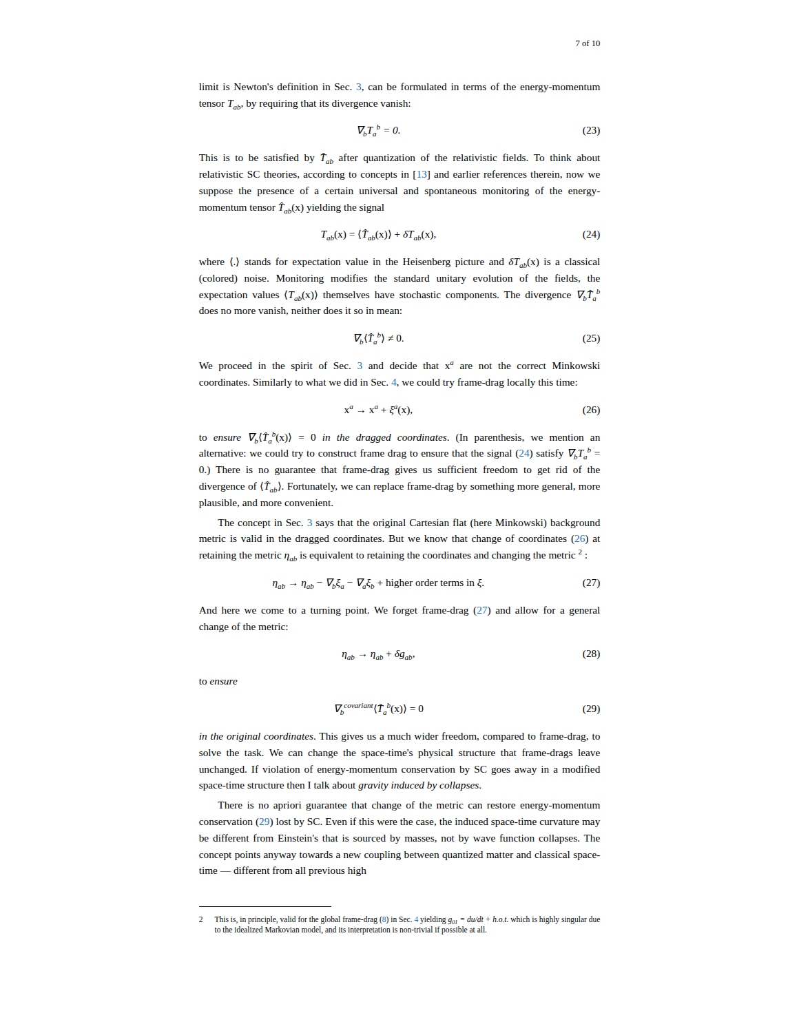7 of 10
limit is Newton's definition in Sec. 3, can be formulated in terms of the energy-momentum tensor Tab, by requiring that its divergence vanish:
∇bTab = 0.
(23)
This is to be satisfied by T̂ab after quantization of the relativistic fields. To think about relativistic SC theories, according to concepts in [13] and earlier references therein, now we suppose the presence of a certain universal and spontaneous monitoring of the energy-momentum tensor T̂ab(x) yielding the signal
Tab(x) = ⟨T̂ab(x)⟩ + δTab(x),
(24)
where ⟨.⟩ stands for expectation value in the Heisenberg picture and δTab(x) is a classical (colored) noise. Monitoring modifies the standard unitary evolution of the fields, the expectation values ⟨Tab(x)⟩ themselves have stochastic components. The divergence ∇bT̂ab does no more vanish, neither does it so in mean:
∇b⟨T̂ab⟩ ≠ 0.
(25)
We proceed in the spirit of Sec. 3 and decide that xa are not the correct Minkowski coordinates. Similarly to what we did in Sec. 4, we could try frame-drag locally this time:
xa → xa + ξa(x),
(26)
to ensure ∇b⟨T̂ab(x)⟩ = 0 in the dragged coordinates. (In parenthesis, we mention an alternative: we could try to construct frame drag to ensure that the signal (24) satisfy ∇bTab = 0.) There is no guarantee that frame-drag gives us sufficient freedom to get rid of the divergence of ⟨T̂ab⟩. Fortunately, we can replace frame-drag by something more general, more plausible, and more convenient.
The concept in Sec. 3 says that the original Cartesian flat (here Minkowski) background metric is valid in the dragged coordinates. But we know that change of coordinates (26) at retaining the metric ηab is equivalent to retaining the coordinates and changing the metric 2 :
ηab → ηab − ∇bξa − ∇aξb + higher order terms in ξ.
(27)
And here we come to a turning point. We forget frame-drag (27) and allow for a general change of the metric:
ηab → ηab + δgab,
(28)
to ensure
∇bcovariant⟨T̂ab(x)⟩ = 0
(29)
in the original coordinates. This gives us a much wider freedom, compared to frame-drag, to solve the task. We can change the space-time's physical structure that frame-drags leave unchanged. If violation of energy-momentum conservation by SC goes away in a modified space-time structure then I talk about gravity induced by collapses.
There is no apriori guarantee that change of the metric can restore energy-momentum conservation (29) lost by SC. Even if this were the case, the induced space-time curvature may be different from Einstein's that is sourced by masses, not by wave function collapses. The concept points anyway towards a new coupling between quantized matter and classical space-time — different from all previous high
2
This is, in principle, valid for the global frame-drag (8) in Sec. 4 yielding g01 = du/dt + h.o.t. which is highly singular due to the idealized Markovian model, and its interpretation is non-trivial if possible at all.